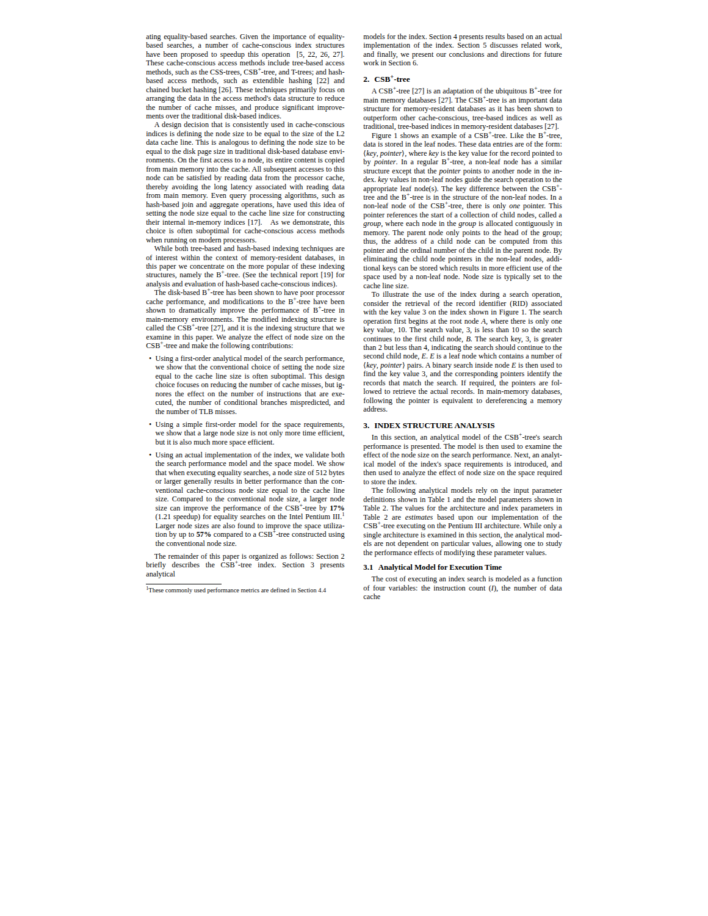ating equality-based searches. Given the importance of equality-based searches, a number of cache-conscious index structures have been proposed to speedup this operation [5, 22, 26, 27]. These cache-conscious access methods include tree-based access methods, such as the CSS-trees, CSB+-tree, and T-trees; and hash-based access methods, such as extendible hashing [22] and chained bucket hashing [26]. These techniques primarily focus on arranging the data in the access method's data structure to reduce the number of cache misses, and produce significant improvements over the traditional disk-based indices.
A design decision that is consistently used in cache-conscious indices is defining the node size to be equal to the size of the L2 data cache line. This is analogous to defining the node size to be equal to the disk page size in traditional disk-based database environments. On the first access to a node, its entire content is copied from main memory into the cache. All subsequent accesses to this node can be satisfied by reading data from the processor cache, thereby avoiding the long latency associated with reading data from main memory. Even query processing algorithms, such as hash-based join and aggregate operations, have used this idea of setting the node size equal to the cache line size for constructing their internal in-memory indices [17]. As we demonstrate, this choice is often suboptimal for cache-conscious access methods when running on modern processors.
While both tree-based and hash-based indexing techniques are of interest within the context of memory-resident databases, in this paper we concentrate on the more popular of these indexing structures, namely the B+-tree. (See the technical report [19] for analysis and evaluation of hash-based cache-conscious indices).
The disk-based B+-tree has been shown to have poor processor cache performance, and modifications to the B+-tree have been shown to dramatically improve the performance of B+-tree in main-memory environments. The modified indexing structure is called the CSB+-tree [27], and it is the indexing structure that we examine in this paper. We analyze the effect of node size on the CSB+-tree and make the following contributions:
Using a first-order analytical model of the search performance, we show that the conventional choice of setting the node size equal to the cache line size is often suboptimal. This design choice focuses on reducing the number of cache misses, but ignores the effect on the number of instructions that are executed, the number of conditional branches mispredicted, and the number of TLB misses.
Using a simple first-order model for the space requirements, we show that a large node size is not only more time efficient, but it is also much more space efficient.
Using an actual implementation of the index, we validate both the search performance model and the space model. We show that when executing equality searches, a node size of 512 bytes or larger generally results in better performance than the conventional cache-conscious node size equal to the cache line size. Compared to the conventional node size, a larger node size can improve the performance of the CSB+-tree by 17% (1.21 speedup) for equality searches on the Intel Pentium III.1 Larger node sizes are also found to improve the space utilization by up to 57% compared to a CSB+-tree constructed using the conventional node size.
The remainder of this paper is organized as follows: Section 2 briefly describes the CSB+-tree index. Section 3 presents analytical
1These commonly used performance metrics are defined in Section 4.4
models for the index. Section 4 presents results based on an actual implementation of the index. Section 5 discusses related work, and finally, we present our conclusions and directions for future work in Section 6.
2. CSB+-tree
A CSB+-tree [27] is an adaptation of the ubiquitous B+-tree for main memory databases [27]. The CSB+-tree is an important data structure for memory-resident databases as it has been shown to outperform other cache-conscious, tree-based indices as well as traditional, tree-based indices in memory-resident databases [27].
Figure 1 shows an example of a CSB+-tree. Like the B+-tree, data is stored in the leaf nodes. These data entries are of the form: ⟨key, pointer⟩, where key is the key value for the record pointed to by pointer. In a regular B+-tree, a non-leaf node has a similar structure except that the pointer points to another node in the index. key values in non-leaf nodes guide the search operation to the appropriate leaf node(s). The key difference between the CSB+-tree and the B+-tree is in the structure of the non-leaf nodes. In a non-leaf node of the CSB+-tree, there is only one pointer. This pointer references the start of a collection of child nodes, called a group, where each node in the group is allocated contiguously in memory. The parent node only points to the head of the group; thus, the address of a child node can be computed from this pointer and the ordinal number of the child in the parent node. By eliminating the child node pointers in the non-leaf nodes, additional keys can be stored which results in more efficient use of the space used by a non-leaf node. Node size is typically set to the cache line size.
To illustrate the use of the index during a search operation, consider the retrieval of the record identifier (RID) associated with the key value 3 on the index shown in Figure 1. The search operation first begins at the root node A, where there is only one key value, 10. The search value, 3, is less than 10 so the search continues to the first child node, B. The search key, 3, is greater than 2 but less than 4, indicating the search should continue to the second child node, E. E is a leaf node which contains a number of ⟨key, pointer⟩ pairs. A binary search inside node E is then used to find the key value 3, and the corresponding pointers identify the records that match the search. If required, the pointers are followed to retrieve the actual records. In main-memory databases, following the pointer is equivalent to dereferencing a memory address.
3. INDEX STRUCTURE ANALYSIS
In this section, an analytical model of the CSB+-tree's search performance is presented. The model is then used to examine the effect of the node size on the search performance. Next, an analytical model of the index's space requirements is introduced, and then used to analyze the effect of node size on the space required to store the index.
The following analytical models rely on the input parameter definitions shown in Table 1 and the model parameters shown in Table 2. The values for the architecture and index parameters in Table 2 are estimates based upon our implementation of the CSB+-tree executing on the Pentium III architecture. While only a single architecture is examined in this section, the analytical models are not dependent on particular values, allowing one to study the performance effects of modifying these parameter values.
3.1 Analytical Model for Execution Time
The cost of executing an index search is modeled as a function of four variables: the instruction count (I), the number of data cache